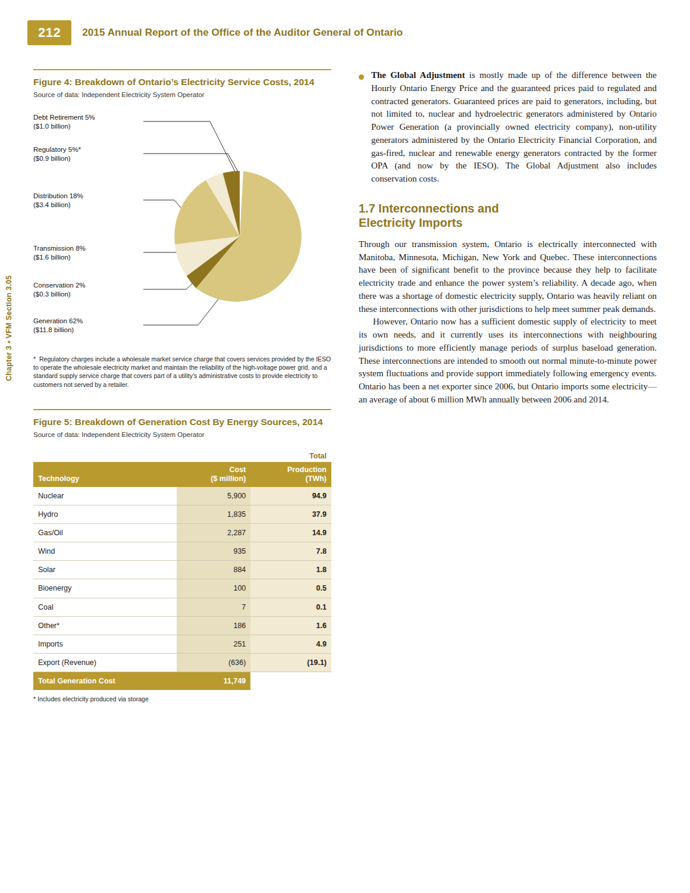212
2015 Annual Report of the Office of the Auditor General of Ontario
Chapter 3 • VFM Section 3.05
Figure 4: Breakdown of Ontario’s Electricity Service Costs, 2014
Source of data: Independent Electricity System Operator
Debt Retirement 5%
($1.0 billion)
Regulatory 5%*
($0.9 billion)
Distribution 18%
($3.4 billion)
Transmission 8%
($1.6 billion)
Conservation 2%
($0.3 billion)
Generation 62%
($11.8 billion)
*Regulatory charges include a wholesale market service charge that covers services provided by the IESO to operate the wholesale electricity market and maintain the reliability of the high-voltage power grid, and a standard supply service charge that covers part of a utility’s administrative costs to provide electricity to customers not served by a retailer.
Figure 5: Breakdown of Generation Cost By Energy Sources, 2014
Source of data: Independent Electricity System Operator
| | | Total |
| --- | --- | --- |
| Technology | Cost ($ million) | Production (TWh) |
| Nuclear | 5,900 | 94.9 |
| Hydro | 1,835 | 37.9 |
| Gas/Oil | 2,287 | 14.9 |
| Wind | 935 | 7.8 |
| Solar | 884 | 1.8 |
| Bioenergy | 100 | 0.5 |
| Coal | 7 | 0.1 |
| Other* | 186 | 1.6 |
| Imports | 251 | 4.9 |
| Export (Revenue) | (636) | (19.1) |
| Total Generation Cost | 11,749 | |
* Includes electricity produced via storage
The Global Adjustment is mostly made up of the difference between the Hourly Ontario Energy Price and the guaranteed prices paid to regulated and contracted generators. Guaranteed prices are paid to generators, including, but not limited to, nuclear and hydroelectric generators administered by Ontario Power Generation (a provincially owned electricity company), non-utility generators administered by the Ontario Electricity Financial Corporation, and gas-fired, nuclear and renewable energy generators contracted by the former OPA (and now by the IESO). The Global Adjustment also includes conservation costs.
1.7 Interconnections and
Electricity Imports
Through our transmission system, Ontario is electrically interconnected with Manitoba, Minnesota, Michigan, New York and Quebec. These interconnections have been of significant benefit to the province because they help to facilitate electricity trade and enhance the power system’s reliability. A decade ago, when there was a shortage of domestic electricity supply, Ontario was heavily reliant on these interconnections with other jurisdictions to help meet summer peak demands.
However, Ontario now has a sufficient domestic supply of electricity to meet its own needs, and it currently uses its interconnections with neighbouring jurisdictions to more efficiently manage periods of surplus baseload generation. These interconnections are intended to smooth out normal minute-to-minute power system fluctuations and provide support immediately following emergency events. Ontario has been a net exporter since 2006, but Ontario imports some electricity—an average of about 6 million MWh annually between 2006 and 2014.